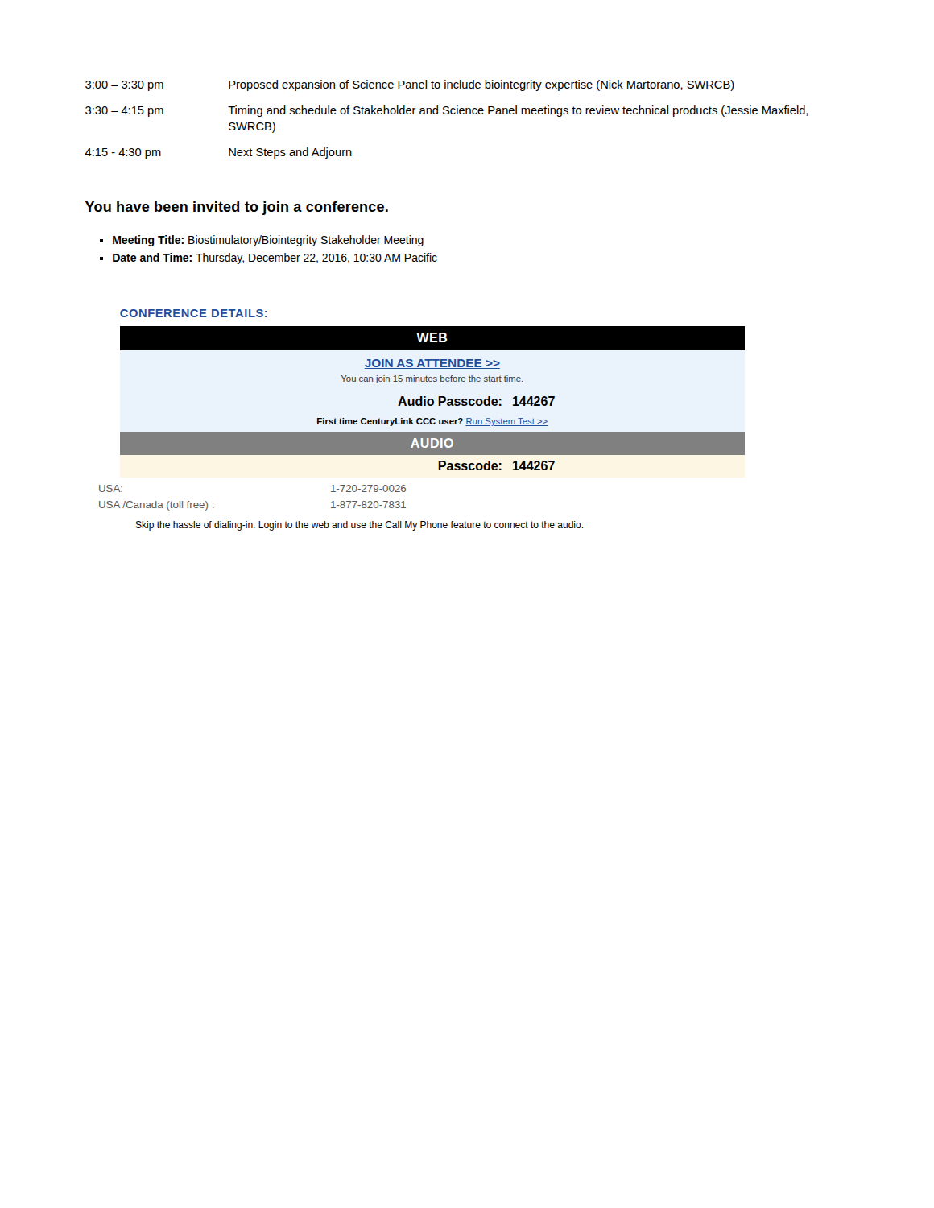| 3:00 – 3:30 pm | Proposed expansion of Science Panel to include biointegrity expertise (Nick Martorano, SWRCB) |
| 3:30 – 4:15 pm | Timing and schedule of Stakeholder and Science Panel meetings to review technical products (Jessie Maxfield, SWRCB) |
| 4:15 - 4:30 pm | Next Steps and Adjourn |
You have been invited to join a conference.
Meeting Title: Biostimulatory/Biointegrity Stakeholder Meeting
Date and Time: Thursday, December 22, 2016, 10:30 AM Pacific
CONFERENCE DETAILS:
| WEB |
| JOIN AS ATTENDEE >> You can join 15 minutes before the start time. |
| Audio Passcode: | 144267 |
| First time CenturyLink CCC user? Run System Test >> |
| AUDIO |
| Passcode: | 144267 |
| USA: | 1-720-279-0026 |
| USA /Canada (toll free) : | 1-877-820-7831 |
Skip the hassle of dialing-in. Login to the web and use the Call My Phone feature to connect to the audio.